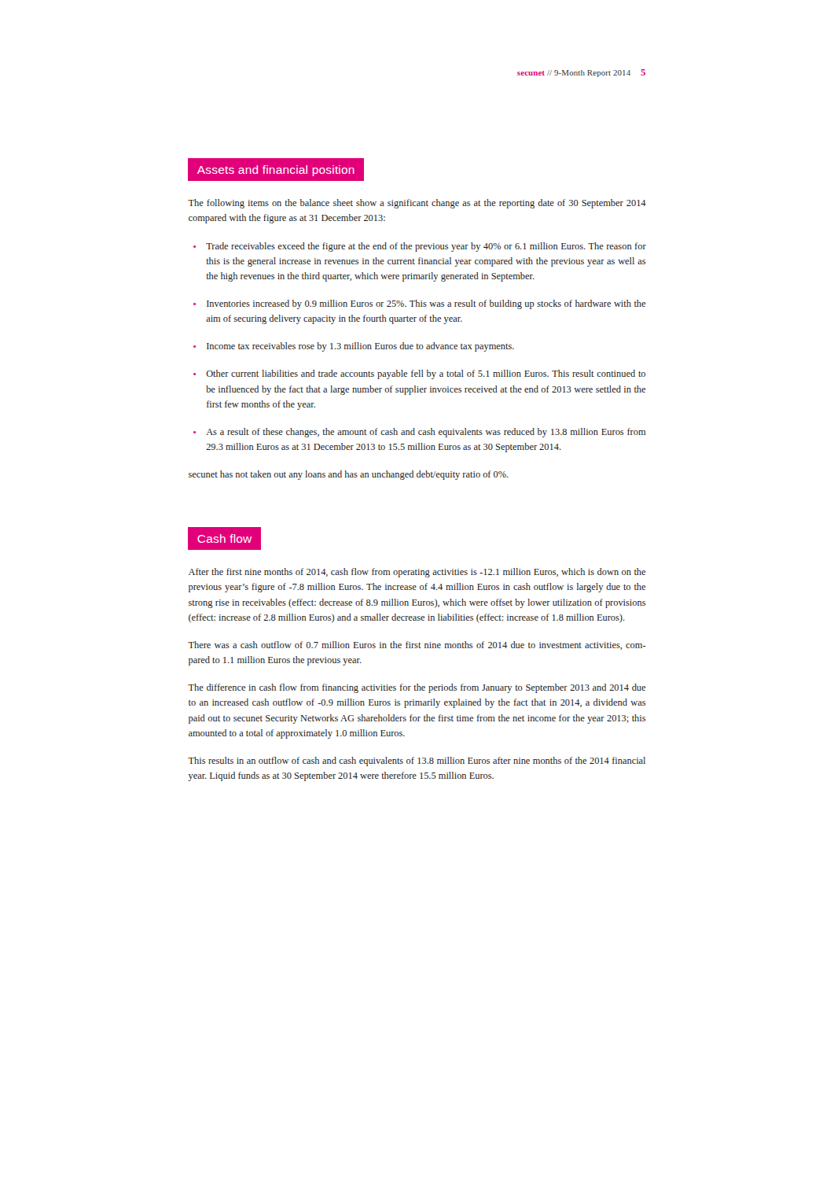secunet // 9-Month Report 2014 5
Assets and financial position
The following items on the balance sheet show a significant change as at the reporting date of 30 September 2014 compared with the figure as at 31 December 2013:
Trade receivables exceed the figure at the end of the previous year by 40% or 6.1 million Euros. The reason for this is the general increase in revenues in the current financial year compared with the previous year as well as the high revenues in the third quarter, which were primarily generated in September.
Inventories increased by 0.9 million Euros or 25%. This was a result of building up stocks of hardware with the aim of securing delivery capacity in the fourth quarter of the year.
Income tax receivables rose by 1.3 million Euros due to advance tax payments.
Other current liabilities and trade accounts payable fell by a total of 5.1 million Euros. This result continued to be influenced by the fact that a large number of supplier invoices received at the end of 2013 were settled in the first few months of the year.
As a result of these changes, the amount of cash and cash equivalents was reduced by 13.8 million Euros from 29.3 million Euros as at 31 December 2013 to 15.5 million Euros as at 30 September 2014.
secunet has not taken out any loans and has an unchanged debt/equity ratio of 0%.
Cash flow
After the first nine months of 2014, cash flow from operating activities is -12.1 million Euros, which is down on the previous year’s figure of -7.8 million Euros. The increase of 4.4 million Euros in cash outflow is largely due to the strong rise in receivables (effect: decrease of 8.9 million Euros), which were offset by lower utilization of provisions (effect: increase of 2.8 million Euros) and a smaller decrease in liabilities (effect: increase of 1.8 million Euros).
There was a cash outflow of 0.7 million Euros in the first nine months of 2014 due to investment activities, compared to 1.1 million Euros the previous year.
The difference in cash flow from financing activities for the periods from January to September 2013 and 2014 due to an increased cash outflow of -0.9 million Euros is primarily explained by the fact that in 2014, a dividend was paid out to secunet Security Networks AG shareholders for the first time from the net income for the year 2013; this amounted to a total of approximately 1.0 million Euros.
This results in an outflow of cash and cash equivalents of 13.8 million Euros after nine months of the 2014 financial year. Liquid funds as at 30 September 2014 were therefore 15.5 million Euros.